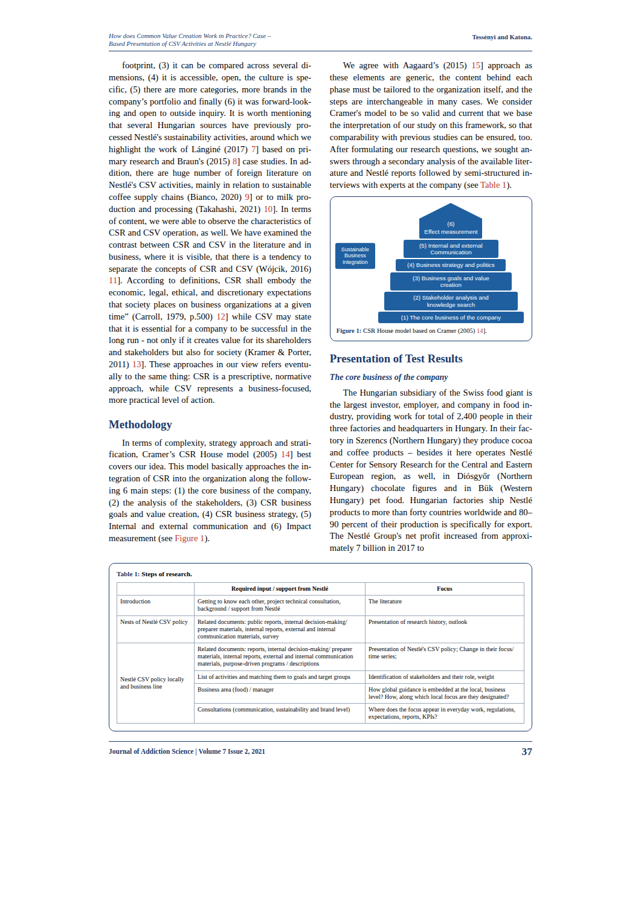How does Common Value Creation Work in Practice? Case –
Based Presentation of CSV Activities at Nestlé Hungary
Tessényi and Katona.
footprint, (3) it can be compared across several dimensions, (4) it is accessible, open, the culture is specific, (5) there are more categories, more brands in the company’s portfolio and finally (6) it was forward-looking and open to outside inquiry. It is worth mentioning that several Hungarian sources have previously processed Nestlé's sustainability activities, around which we highlight the work of Lánginé (2017) 7] based on primary research and Braun's (2015) 8] case studies. In addition, there are huge number of foreign literature on Nestlé's CSV activities, mainly in relation to sustainable coffee supply chains (Bianco, 2020) 9] or to milk production and processing (Takahashi, 2021) 10]. In terms of content, we were able to observe the characteristics of CSR and CSV operation, as well. We have examined the contrast between CSR and CSV in the literature and in business, where it is visible, that there is a tendency to separate the concepts of CSR and CSV (Wójcik, 2016) 11]. According to definitions, CSR shall embody the economic, legal, ethical, and discretionary expectations that society places on business organizations at a given time” (Carroll, 1979, p.500) 12] while CSV may state that it is essential for a company to be successful in the long run - not only if it creates value for its shareholders and stakeholders but also for society (Kramer & Porter, 2011) 13]. These approaches in our view refers eventually to the same thing: CSR is a prescriptive, normative approach, while CSV represents a business-focused, more practical level of action.
Methodology
In terms of complexity, strategy approach and stratification, Cramer’s CSR House model (2005) 14] best covers our idea. This model basically approaches the integration of CSR into the organization along the following 6 main steps: (1) the core business of the company, (2) the analysis of the stakeholders, (3) CSR business goals and value creation, (4) CSR business strategy, (5) Internal and external communication and (6) Impact measurement (see Figure 1).
We agree with Aagaard’s (2015) 15] approach as these elements are generic, the content behind each phase must be tailored to the organization itself, and the steps are interchangeable in many cases. We consider Cramer's model to be so valid and current that we base the interpretation of our study on this framework, so that comparability with previous studies can be ensured, too. After formulating our research questions, we sought answers through a secondary analysis of the available literature and Nestlé reports followed by semi-structured interviews with experts at the company (see Table 1).
Sustainable
Business
Integration
(6)
Effect measurement
(5) Internal and external
Communication
(4) Business strategy and politics
(3) Business goals and value
creation
(2) Stakeholder analysis and
knowledge search
(1) The core business of the company
Figure 1: CSR House model based on Cramer (2005) 14].
Presentation of Test Results
The core business of the company
The Hungarian subsidiary of the Swiss food giant is the largest investor, employer, and company in food industry, providing work for total of 2,400 people in their three factories and headquarters in Hungary. In their factory in Szerencs (Northern Hungary) they produce cocoa and coffee products – besides it here operates Nestlé Center for Sensory Research for the Central and Eastern European region, as well, in Diósgyőr (Northern Hungary) chocolate figures and in Bük (Western Hungary) pet food. Hungarian factories ship Nestlé products to more than forty countries worldwide and 80–90 percent of their production is specifically for export. The Nestlé Group's net profit increased from approximately 7 billion in 2017 to
Table 1: Steps of research.
| | Required input / support from Nestlé | Focus |
| --- | --- | --- |
| Introduction | Getting to know each other, project technical consultation, background / support from Nestlé | The literature |
| Nests of Nestlé CSV policy | Related documents: public reports, internal decision-making/ preparer materials, internal reports, external and internal communication materials, survey | Presentation of research history, outlook |
| Nestlé CSV policy locally and business line | Related documents: reports, internal decision-making/ preparer materials, internal reports, external and internal communication materials, purpose-driven programs / descriptions | Presentation of Nestlé's CSV policy; Change in their focus/ time series; |
| List of activities and matching them to goals and target groups | Identification of stakeholders and their role, weight |
| Business area (food) / manager | How global guidance is embedded at the local, business level? How, along which local focus are they designated? |
| Consultations (communication, sustainability and brand level) | Where does the focus appear in everyday work, regulations, expectations, reports, KPIs? |
Journal of Addiction Science | Volume 7 Issue 2, 2021
37